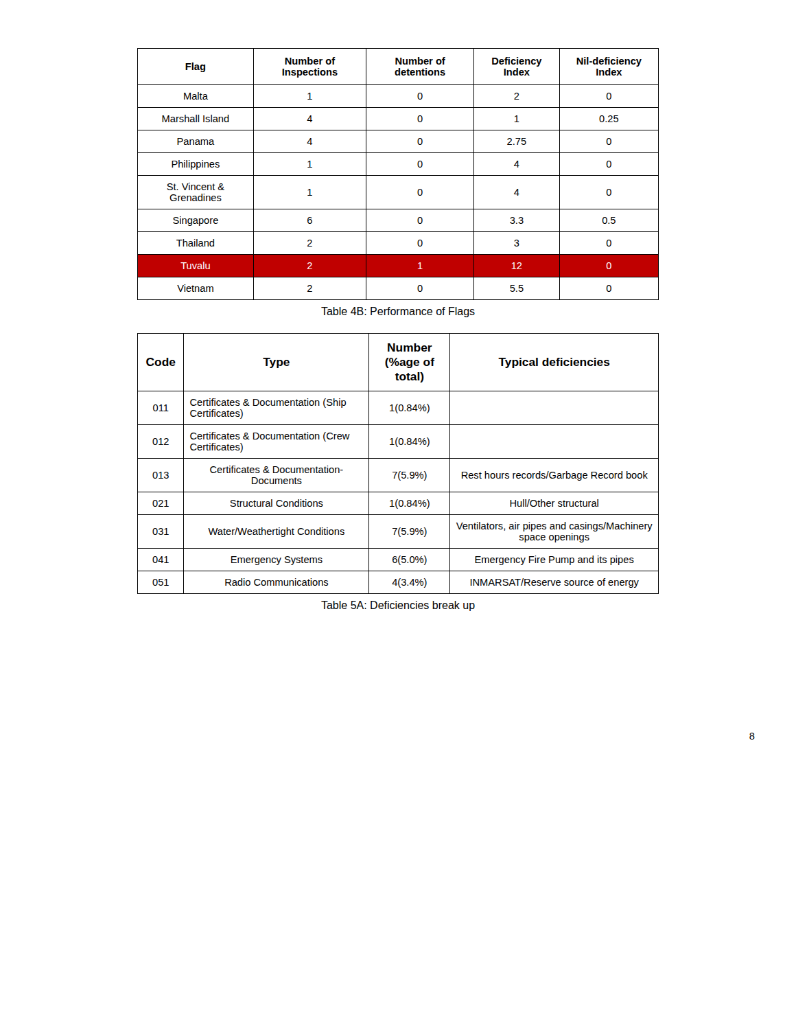| Flag | Number of Inspections | Number of detentions | Deficiency Index | Nil-deficiency Index |
| --- | --- | --- | --- | --- |
| Malta | 1 | 0 | 2 | 0 |
| Marshall Island | 4 | 0 | 1 | 0.25 |
| Panama | 4 | 0 | 2.75 | 0 |
| Philippines | 1 | 0 | 4 | 0 |
| St. Vincent & Grenadines | 1 | 0 | 4 | 0 |
| Singapore | 6 | 0 | 3.3 | 0.5 |
| Thailand | 2 | 0 | 3 | 0 |
| Tuvalu | 2 | 1 | 12 | 0 |
| Vietnam | 2 | 0 | 5.5 | 0 |
Table 4B: Performance of Flags
| Code | Type | Number (%age of total) | Typical deficiencies |
| --- | --- | --- | --- |
| 011 | Certificates & Documentation (Ship Certificates) | 1(0.84%) | |
| 012 | Certificates & Documentation (Crew Certificates) | 1(0.84%) | |
| 013 | Certificates & Documentation- Documents | 7(5.9%) | Rest hours records/Garbage Record book |
| 021 | Structural Conditions | 1(0.84%) | Hull/Other structural |
| 031 | Water/Weathertight Conditions | 7(5.9%) | Ventilators, air pipes and casings/Machinery space openings |
| 041 | Emergency Systems | 6(5.0%) | Emergency Fire Pump and its pipes |
| 051 | Radio Communications | 4(3.4%) | INMARSAT/Reserve source of energy |
Table 5A: Deficiencies break up
8